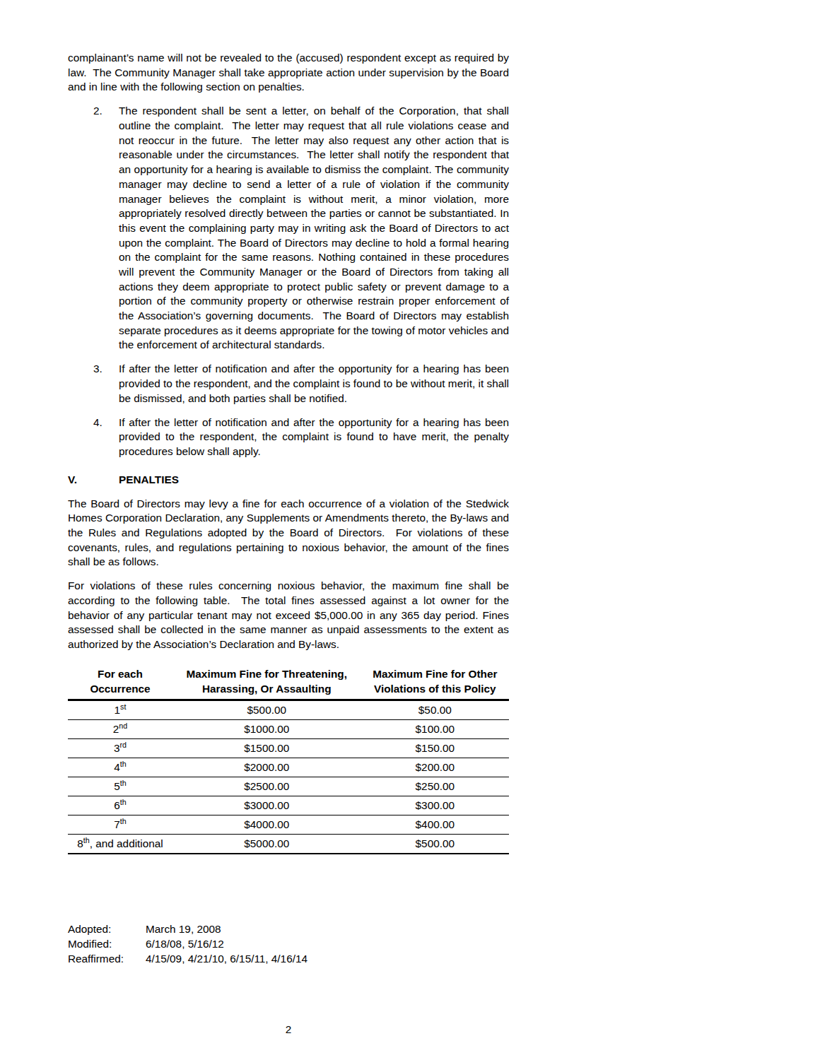complainant’s name will not be revealed to the (accused) respondent except as required by law. The Community Manager shall take appropriate action under supervision by the Board and in line with the following section on penalties.
2.
The respondent shall be sent a letter, on behalf of the Corporation, that shall outline the complaint. The letter may request that all rule violations cease and not reoccur in the future. The letter may also request any other action that is reasonable under the circumstances. The letter shall notify the respondent that an opportunity for a hearing is available to dismiss the complaint. The community manager may decline to send a letter of a rule of violation if the community manager believes the complaint is without merit, a minor violation, more appropriately resolved directly between the parties or cannot be substantiated. In this event the complaining party may in writing ask the Board of Directors to act upon the complaint. The Board of Directors may decline to hold a formal hearing on the complaint for the same reasons. Nothing contained in these procedures will prevent the Community Manager or the Board of Directors from taking all actions they deem appropriate to protect public safety or prevent damage to a portion of the community property or otherwise restrain proper enforcement of the Association’s governing documents. The Board of Directors may establish separate procedures as it deems appropriate for the towing of motor vehicles and the enforcement of architectural standards.
3.
If after the letter of notification and after the opportunity for a hearing has been provided to the respondent, and the complaint is found to be without merit, it shall be dismissed, and both parties shall be notified.
4.
If after the letter of notification and after the opportunity for a hearing has been provided to the respondent, the complaint is found to have merit, the penalty procedures below shall apply.
V. PENALTIES
The Board of Directors may levy a fine for each occurrence of a violation of the Stedwick Homes Corporation Declaration, any Supplements or Amendments thereto, the By-laws and the Rules and Regulations adopted by the Board of Directors. For violations of these covenants, rules, and regulations pertaining to noxious behavior, the amount of the fines shall be as follows.
For violations of these rules concerning noxious behavior, the maximum fine shall be according to the following table. The total fines assessed against a lot owner for the behavior of any particular tenant may not exceed $5,000.00 in any 365 day period. Fines assessed shall be collected in the same manner as unpaid assessments to the extent as authorized by the Association’s Declaration and By-laws.
| For each Occurrence | Maximum Fine for Threatening, Harassing, Or Assaulting | Maximum Fine for Other Violations of this Policy |
| --- | --- | --- |
| 1 st | $500.00 | $50.00 |
| 2 nd | $1000.00 | $100.00 |
| 3 rd | $1500.00 | $150.00 |
| 4 th | $2000.00 | $200.00 |
| 5 th | $2500.00 | $250.00 |
| 6 th | $3000.00 | $300.00 |
| 7 th | $4000.00 | $400.00 |
| 8 th , and additional | $5000.00 | $500.00 |
| Adopted: | March 19, 2008 |
| Modified: | 6/18/08, 5/16/12 |
| Reaffirmed: | 4/15/09, 4/21/10, 6/15/11, 4/16/14 |
2